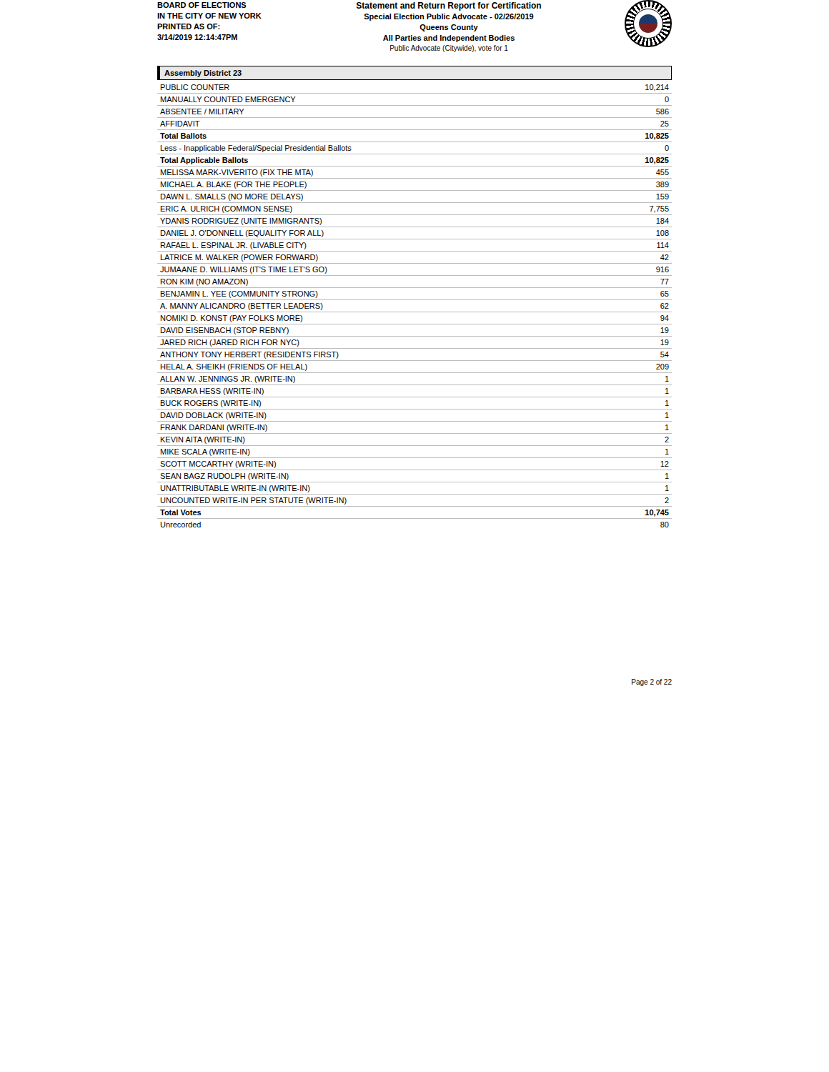BOARD OF ELECTIONS
IN THE CITY OF NEW YORK
PRINTED AS OF:
3/14/2019 12:14:47PM
Statement and Return Report for Certification
Special Election Public Advocate - 02/26/2019
Queens County
All Parties and Independent Bodies
Public Advocate (Citywide), vote for 1
Assembly District 23
| PUBLIC COUNTER | 10,214 |
| MANUALLY COUNTED EMERGENCY | 0 |
| ABSENTEE / MILITARY | 586 |
| AFFIDAVIT | 25 |
| Total Ballots | 10,825 |
| Less - Inapplicable Federal/Special Presidential Ballots | 0 |
| Total Applicable Ballots | 10,825 |
| MELISSA MARK-VIVERITO (FIX THE MTA) | 455 |
| MICHAEL A. BLAKE (FOR THE PEOPLE) | 389 |
| DAWN L. SMALLS (NO MORE DELAYS) | 159 |
| ERIC A. ULRICH (COMMON SENSE) | 7,755 |
| YDANIS RODRIGUEZ (UNITE IMMIGRANTS) | 184 |
| DANIEL J. O'DONNELL (EQUALITY FOR ALL) | 108 |
| RAFAEL L. ESPINAL JR. (LIVABLE CITY) | 114 |
| LATRICE M. WALKER (POWER FORWARD) | 42 |
| JUMAANE D. WILLIAMS (IT'S TIME LET'S GO) | 916 |
| RON KIM (NO AMAZON) | 77 |
| BENJAMIN L. YEE (COMMUNITY STRONG) | 65 |
| A. MANNY ALICANDRO (BETTER LEADERS) | 62 |
| NOMIKI D. KONST (PAY FOLKS MORE) | 94 |
| DAVID EISENBACH (STOP REBNY) | 19 |
| JARED RICH (JARED RICH FOR NYC) | 19 |
| ANTHONY TONY HERBERT (RESIDENTS FIRST) | 54 |
| HELAL A. SHEIKH (FRIENDS OF HELAL) | 209 |
| ALLAN W. JENNINGS JR. (WRITE-IN) | 1 |
| BARBARA HESS (WRITE-IN) | 1 |
| BUCK ROGERS (WRITE-IN) | 1 |
| DAVID DOBLACK (WRITE-IN) | 1 |
| FRANK DARDANI (WRITE-IN) | 1 |
| KEVIN AITA (WRITE-IN) | 2 |
| MIKE SCALA (WRITE-IN) | 1 |
| SCOTT MCCARTHY (WRITE-IN) | 12 |
| SEAN BAGZ RUDOLPH (WRITE-IN) | 1 |
| UNATTRIBUTABLE WRITE-IN (WRITE-IN) | 1 |
| UNCOUNTED WRITE-IN PER STATUTE (WRITE-IN) | 2 |
| Total Votes | 10,745 |
| Unrecorded | 80 |
Page 2 of 22